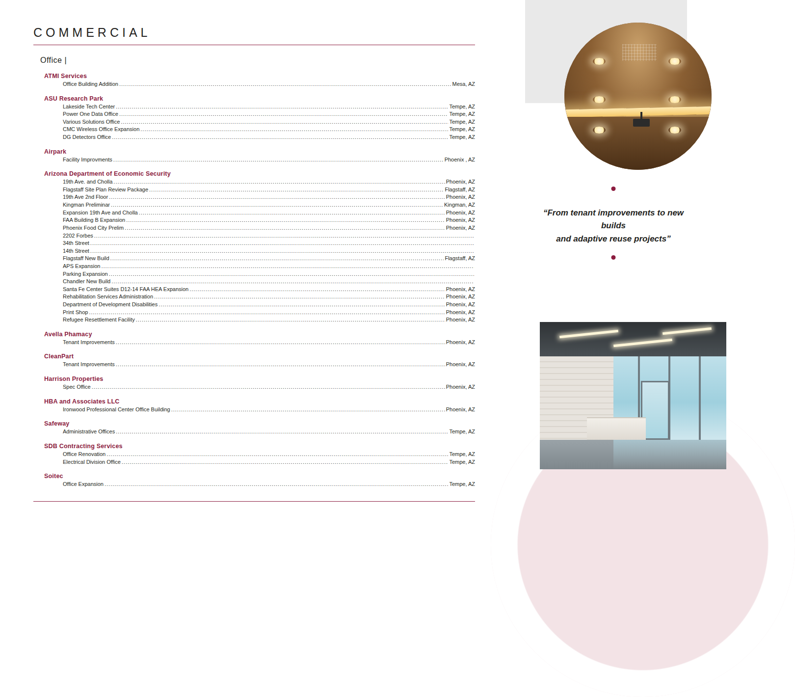COMMERCIAL
Office |
ATMI Services
Office Building Addition.................................................................................................................................................................................................. Mesa, AZ
ASU Research Park
Lakeside Tech Center.................................................................................................................................................................................................. Tempe, AZ
Power One Data Office.................................................................................................................................................................................................. Tempe, AZ
Various Solutions Office.................................................................................................................................................................................................. Tempe, AZ
CMC Wireless Office Expansion.................................................................................................................................................................................................. Tempe, AZ
DG Detectors Office.................................................................................................................................................................................................. Tempe, AZ
Airpark
Facility Improvments.................................................................................................................................................................................................. Phoenix , AZ
Arizona Department of Economic Security
19th Ave. and Cholla.................................................................................................................................................................................................. Phoenix, AZ
Flagstaff Site Plan Review Package.................................................................................................................................................................................................. Flagstaff, AZ
19th Ave 2nd Floor.................................................................................................................................................................................................. Phoenix, AZ
Kingman Preliminar.................................................................................................................................................................................................. Kingman, AZ
Expansion 19th Ave and Cholla.................................................................................................................................................................................................. Phoenix, AZ
FAA Building B Expansion.................................................................................................................................................................................................. Phoenix, AZ
Phoenix Food City Prelim.................................................................................................................................................................................................. Phoenix, AZ
2202 Forbes..................................................................................................................................................................................................
34th Street..................................................................................................................................................................................................
14th Street..................................................................................................................................................................................................
Flagstaff New Build.................................................................................................................................................................................................. Flagstaff, AZ
APS Expansion..................................................................................................................................................................................................
Parking Expansion..................................................................................................................................................................................................
Chandler New Build..................................................................................................................................................................................................
Santa Fe Center Suites D12-14 FAA HEA Expansion.................................................................................................................................................................................................. Phoenix, AZ
Rehabilitation Services Administration.................................................................................................................................................................................................. Phoenix, AZ
Department of Development Disabilities.................................................................................................................................................................................................. Phoenix, AZ
Print Shop.................................................................................................................................................................................................. Phoenix, AZ
Refugee Resettlement Facility.................................................................................................................................................................................................. Phoenix, AZ
Avella Phamacy
Tenant Improvements.................................................................................................................................................................................................. Phoenix, AZ
CleanPart
Tenant Improvements.................................................................................................................................................................................................. Phoenix, AZ
Harrison Properties
Spec Office.................................................................................................................................................................................................. Phoenix, AZ
HBA and Associates LLC
Ironwood Professional Center Office Building.................................................................................................................................................................................................. Phoenix, AZ
Safeway
Administrative Offices.................................................................................................................................................................................................. Tempe, AZ
SDB Contracting Services
Office Renovation.................................................................................................................................................................................................. Tempe, AZ
Electrical Division Office.................................................................................................................................................................................................. Tempe, AZ
Soitec
Office Expansion.................................................................................................................................................................................................. Tempe, AZ
“From tenant improvements to new builds
and adaptive reuse projects”